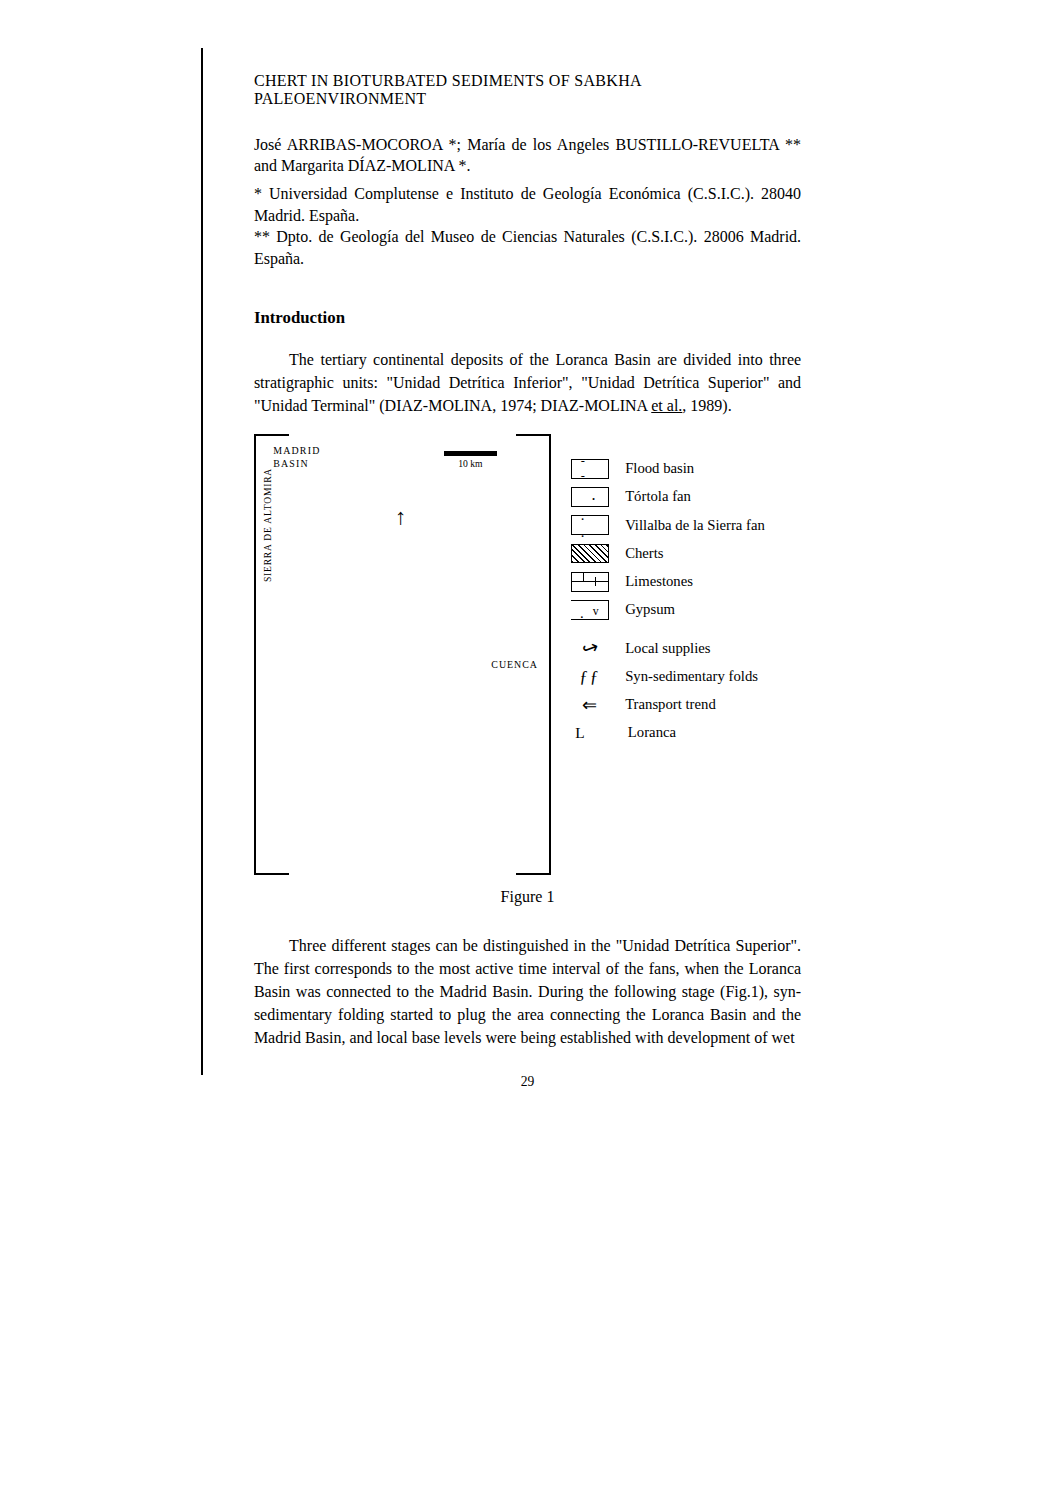CHERT IN BIOTURBATED SEDIMENTS OF SABKHA PALEOENVIRONMENT
José ARRIBAS-MOCOROA *; María de los Angeles BUSTILLO-REVUELTA ** and Margarita DÍAZ-MOLINA *.
* Universidad Complutense e Instituto de Geología Económica (C.S.I.C.). 28040 Madrid. España.
** Dpto. de Geología del Museo de Ciencias Naturales (C.S.I.C.). 28006 Madrid. España.
Introduction
The tertiary continental deposits of the Loranca Basin are divided into three stratigraphic units: "Unidad Detrítica Inferior", "Unidad Detrítica Superior" and "Unidad Terminal" (DIAZ-MOLINA, 1974; DIAZ-MOLINA et al., 1989).
MADRID
BASIN
10 km
↑
SIERRA DE ALTOMIRA
CUENCA
Flood basin
Tórtola fan
Villalba de la Sierra fan
Cherts
Limestones
Gypsum
Local supplies
Syn-sedimentary folds
Transport trend
L Loranca
Figure 1
Three different stages can be distinguished in the "Unidad Detrítica Superior". The first corresponds to the most active time interval of the fans, when the Loranca Basin was connected to the Madrid Basin. During the following stage (Fig.1), syn-sedimentary folding started to plug the area connecting the Loranca Basin and the Madrid Basin, and local base levels were being established with development of wet
29